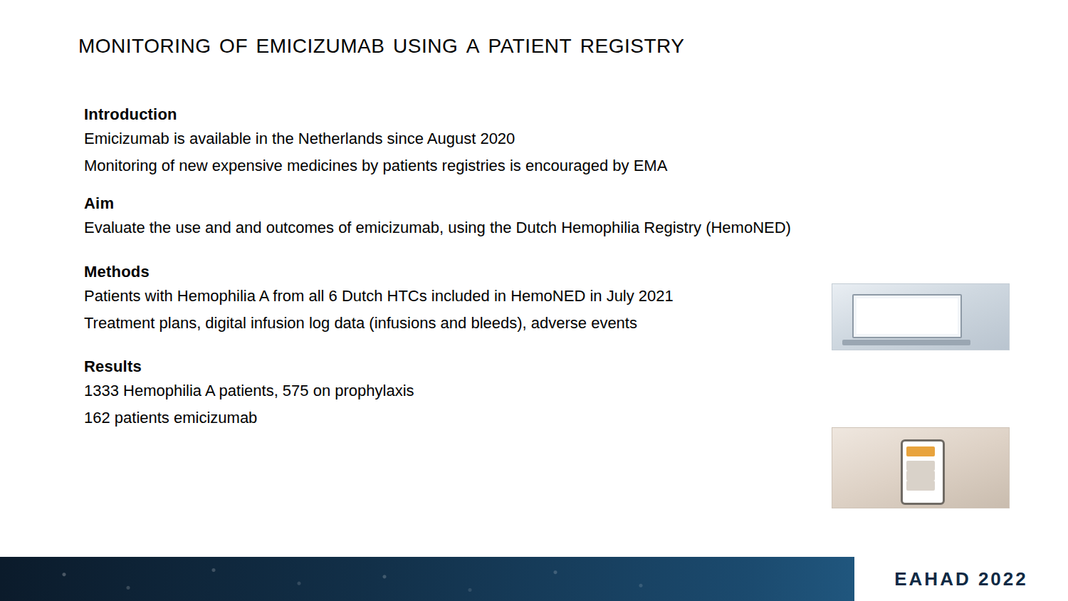Monitoring of emicizumab using a patient registry
Introduction
Emicizumab is available in the Netherlands since August 2020
Monitoring of new expensive medicines by patients registries is encouraged by EMA
Aim
Evaluate the use and and outcomes of emicizumab, using the Dutch Hemophilia Registry (HemoNED)
Methods
Patients with Hemophilia A from all 6 Dutch HTCs included in HemoNED in July 2021
Treatment plans, digital infusion log data (infusions and bleeds), adverse events
Results
1333 Hemophilia A patients, 575 on prophylaxis
162 patients emicizumab
EAHAD 2022